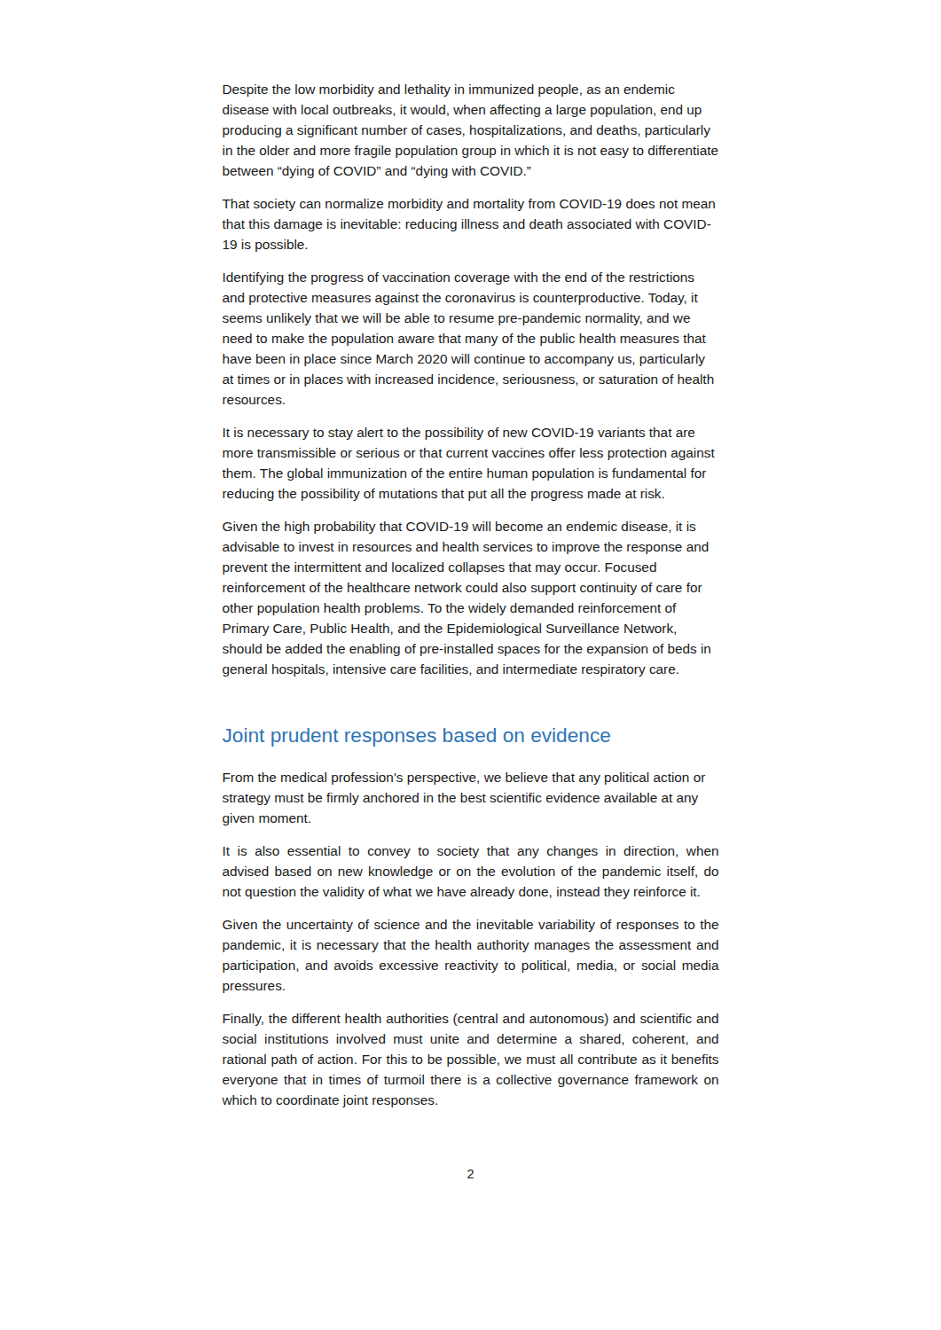Despite the low morbidity and lethality in immunized people, as an endemic disease with local outbreaks, it would, when affecting a large population, end up producing a significant number of cases, hospitalizations, and deaths, particularly in the older and more fragile population group in which it is not easy to differentiate between “dying of COVID” and “dying with COVID.”
That society can normalize morbidity and mortality from COVID-19 does not mean that this damage is inevitable: reducing illness and death associated with COVID-19 is possible.
Identifying the progress of vaccination coverage with the end of the restrictions and protective measures against the coronavirus is counterproductive. Today, it seems unlikely that we will be able to resume pre-pandemic normality, and we need to make the population aware that many of the public health measures that have been in place since March 2020 will continue to accompany us, particularly at times or in places with increased incidence, seriousness, or saturation of health resources.
It is necessary to stay alert to the possibility of new COVID-19 variants that are more transmissible or serious or that current vaccines offer less protection against them. The global immunization of the entire human population is fundamental for reducing the possibility of mutations that put all the progress made at risk.
Given the high probability that COVID-19 will become an endemic disease, it is advisable to invest in resources and health services to improve the response and prevent the intermittent and localized collapses that may occur. Focused reinforcement of the healthcare network could also support continuity of care for other population health problems. To the widely demanded reinforcement of Primary Care, Public Health, and the Epidemiological Surveillance Network, should be added the enabling of pre-installed spaces for the expansion of beds in general hospitals, intensive care facilities, and intermediate respiratory care.
Joint prudent responses based on evidence
From the medical profession's perspective, we believe that any political action or strategy must be firmly anchored in the best scientific evidence available at any given moment.
It is also essential to convey to society that any changes in direction, when advised based on new knowledge or on the evolution of the pandemic itself, do not question the validity of what we have already done, instead they reinforce it.
Given the uncertainty of science and the inevitable variability of responses to the pandemic, it is necessary that the health authority manages the assessment and participation, and avoids excessive reactivity to political, media, or social media pressures.
Finally, the different health authorities (central and autonomous) and scientific and social institutions involved must unite and determine a shared, coherent, and rational path of action. For this to be possible, we must all contribute as it benefits everyone that in times of turmoil there is a collective governance framework on which to coordinate joint responses.
2